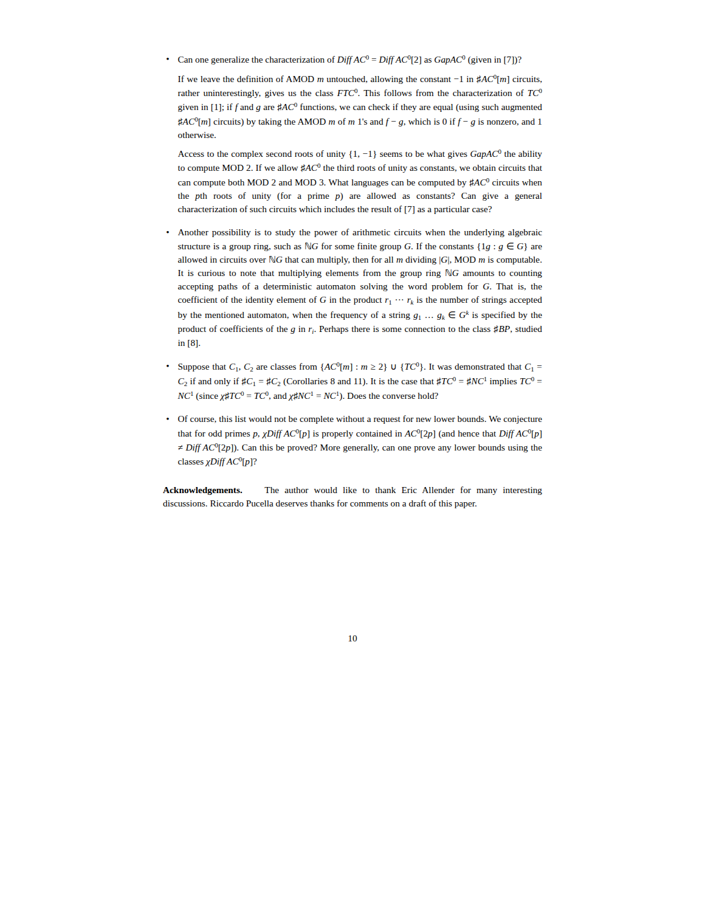Can one generalize the characterization of Diff AC0 = Diff AC0[2] as GapAC0 (given in [7])?
If we leave the definition of AMOD m untouched, allowing the constant −1 in ♯AC0[m] circuits, rather uninterestingly, gives us the class FTC0. This follows from the characterization of TC0 given in [1]; if f and g are ♯AC0 functions, we can check if they are equal (using such augmented ♯AC0[m] circuits) by taking the AMOD m of m 1's and f − g, which is 0 if f − g is nonzero, and 1 otherwise.
Access to the complex second roots of unity {1, −1} seems to be what gives GapAC0 the ability to compute MOD 2. If we allow ♯AC0 the third roots of unity as constants, we obtain circuits that can compute both MOD 2 and MOD 3. What languages can be computed by ♯AC0 circuits when the pth roots of unity (for a prime p) are allowed as constants? Can give a general characterization of such circuits which includes the result of [7] as a particular case?
Another possibility is to study the power of arithmetic circuits when the underlying algebraic structure is a group ring, such as ℕG for some finite group G. If the constants {1g : g ∈ G} are allowed in circuits over ℕG that can multiply, then for all m dividing |G|, MOD m is computable. It is curious to note that multiplying elements from the group ring ℕG amounts to counting accepting paths of a deterministic automaton solving the word problem for G. That is, the coefficient of the identity element of G in the product r1 ··· rk is the number of strings accepted by the mentioned automaton, when the frequency of a string g1 … gk ∈ Gk is specified by the product of coefficients of the g in ri. Perhaps there is some connection to the class ♯BP, studied in [8].
Suppose that C1, C2 are classes from {AC0[m] : m ≥ 2} ∪ {TC0}. It was demonstrated that C1 = C2 if and only if ♯C1 = ♯C2 (Corollaries 8 and 11). It is the case that ♯TC0 = ♯NC1 implies TC0 = NC1 (since χ♯TC0 = TC0, and χ♯NC1 = NC1). Does the converse hold?
Of course, this list would not be complete without a request for new lower bounds. We conjecture that for odd primes p, χDiff AC0[p] is properly contained in AC0[2p] (and hence that Diff AC0[p] ≠ Diff AC0[2p]). Can this be proved? More generally, can one prove any lower bounds using the classes χDiff AC0[p]?
Acknowledgements. The author would like to thank Eric Allender for many interesting discussions. Riccardo Pucella deserves thanks for comments on a draft of this paper.
10